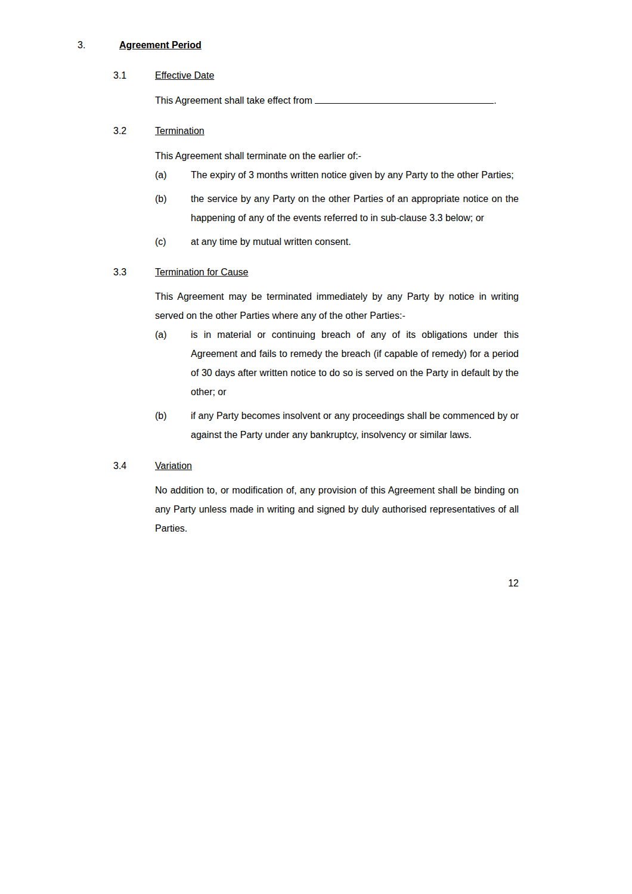3. Agreement Period
3.1 Effective Date
This Agreement shall take effect from .
3.2 Termination
This Agreement shall terminate on the earlier of:-
(a) The expiry of 3 months written notice given by any Party to the other Parties;
(b) the service by any Party on the other Parties of an appropriate notice on the happening of any of the events referred to in sub-clause 3.3 below; or
(c) at any time by mutual written consent.
3.3 Termination for Cause
This Agreement may be terminated immediately by any Party by notice in writing served on the other Parties where any of the other Parties:-
(a) is in material or continuing breach of any of its obligations under this Agreement and fails to remedy the breach (if capable of remedy) for a period of 30 days after written notice to do so is served on the Party in default by the other; or
(b) if any Party becomes insolvent or any proceedings shall be commenced by or against the Party under any bankruptcy, insolvency or similar laws.
3.4 Variation
No addition to, or modification of, any provision of this Agreement shall be binding on any Party unless made in writing and signed by duly authorised representatives of all Parties.
12